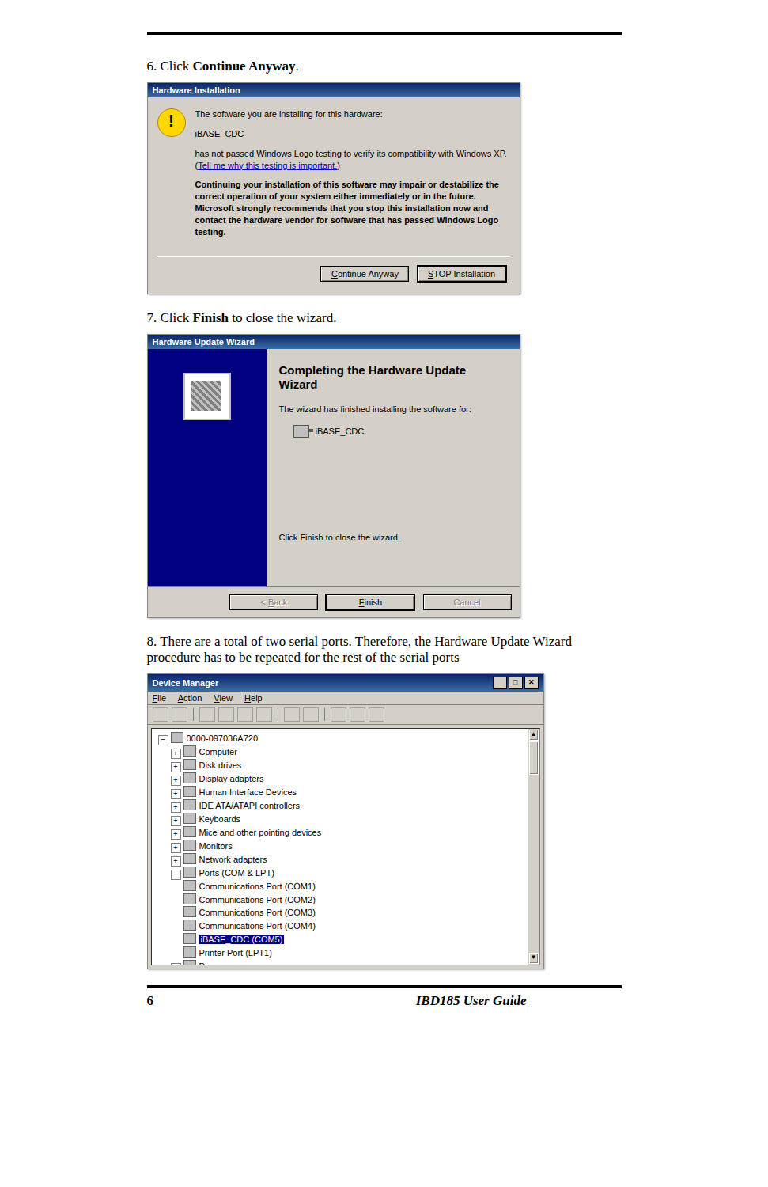6. Click Continue Anyway.
Hardware Installation
The software you are installing for this hardware:
iBASE_CDC
has not passed Windows Logo testing to verify its compatibility with Windows XP. (Tell me why this testing is important.)
Continuing your installation of this software may impair or destabilize the correct operation of your system either immediately or in the future. Microsoft strongly recommends that you stop this installation now and contact the hardware vendor for software that has passed Windows Logo testing.
Continue Anyway STOP Installation
7. Click Finish to close the wizard.
Hardware Update Wizard
Completing the Hardware Update Wizard
The wizard has finished installing the software for:
iBASE_CDC
Click Finish to close the wizard.
< Back Finish Cancel
8. There are a total of two serial ports. Therefore, the Hardware Update Wizard procedure has to be repeated for the rest of the serial ports
Device Manager _□✕
File Action View Help
− 0000-097036A720
+ Computer
+ Disk drives
+ Display adapters
+ Human Interface Devices
+ IDE ATA/ATAPI controllers
+ Keyboards
+ Mice and other pointing devices
+ Monitors
+ Network adapters
− Ports (COM & LPT)
Communications Port (COM1)
Communications Port (COM2)
Communications Port (COM3)
Communications Port (COM4)
iBASE_CDC (COM5)
Printer Port (LPT1)
+ Processors
+ Secure Digital host controllers
+ Sound, video and game controllers
+ System devices
▲
▼
6 IBD185 User Guide